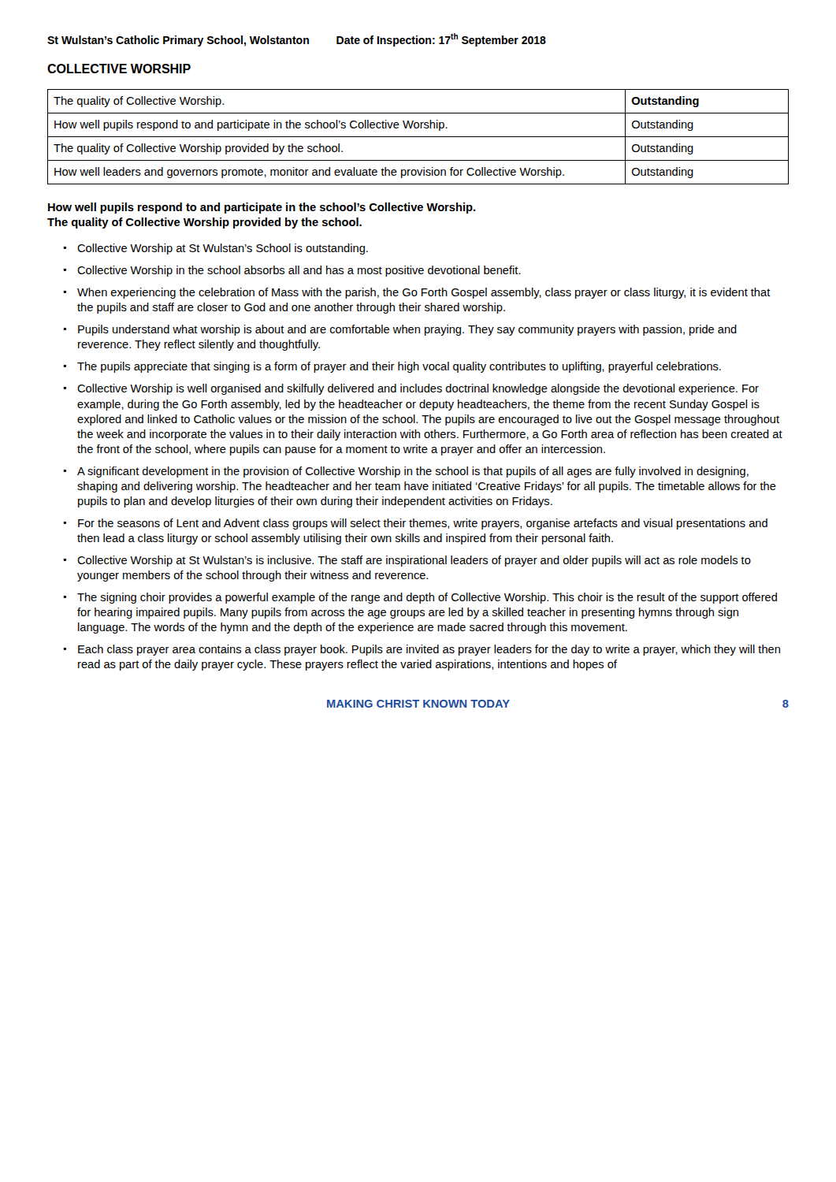St Wulstan’s Catholic Primary School, Wolstanton Date of Inspection: 17th September 2018
COLLECTIVE WORSHIP
| The quality of Collective Worship. | Outstanding |
| How well pupils respond to and participate in the school’s Collective Worship. | Outstanding |
| The quality of Collective Worship provided by the school. | Outstanding |
| How well leaders and governors promote, monitor and evaluate the provision for Collective Worship. | Outstanding |
How well pupils respond to and participate in the school’s Collective Worship.
The quality of Collective Worship provided by the school.
Collective Worship at St Wulstan’s School is outstanding.
Collective Worship in the school absorbs all and has a most positive devotional benefit.
When experiencing the celebration of Mass with the parish, the Go Forth Gospel assembly, class prayer or class liturgy, it is evident that the pupils and staff are closer to God and one another through their shared worship.
Pupils understand what worship is about and are comfortable when praying. They say community prayers with passion, pride and reverence. They reflect silently and thoughtfully.
The pupils appreciate that singing is a form of prayer and their high vocal quality contributes to uplifting, prayerful celebrations.
Collective Worship is well organised and skilfully delivered and includes doctrinal knowledge alongside the devotional experience. For example, during the Go Forth assembly, led by the headteacher or deputy headteachers, the theme from the recent Sunday Gospel is explored and linked to Catholic values or the mission of the school. The pupils are encouraged to live out the Gospel message throughout the week and incorporate the values in to their daily interaction with others. Furthermore, a Go Forth area of reflection has been created at the front of the school, where pupils can pause for a moment to write a prayer and offer an intercession.
A significant development in the provision of Collective Worship in the school is that pupils of all ages are fully involved in designing, shaping and delivering worship. The headteacher and her team have initiated ‘Creative Fridays’ for all pupils. The timetable allows for the pupils to plan and develop liturgies of their own during their independent activities on Fridays.
For the seasons of Lent and Advent class groups will select their themes, write prayers, organise artefacts and visual presentations and then lead a class liturgy or school assembly utilising their own skills and inspired from their personal faith.
Collective Worship at St Wulstan’s is inclusive. The staff are inspirational leaders of prayer and older pupils will act as role models to younger members of the school through their witness and reverence.
The signing choir provides a powerful example of the range and depth of Collective Worship. This choir is the result of the support offered for hearing impaired pupils. Many pupils from across the age groups are led by a skilled teacher in presenting hymns through sign language. The words of the hymn and the depth of the experience are made sacred through this movement.
Each class prayer area contains a class prayer book. Pupils are invited as prayer leaders for the day to write a prayer, which they will then read as part of the daily prayer cycle. These prayers reflect the varied aspirations, intentions and hopes of
MAKING CHRIST KNOWN TODAY 8